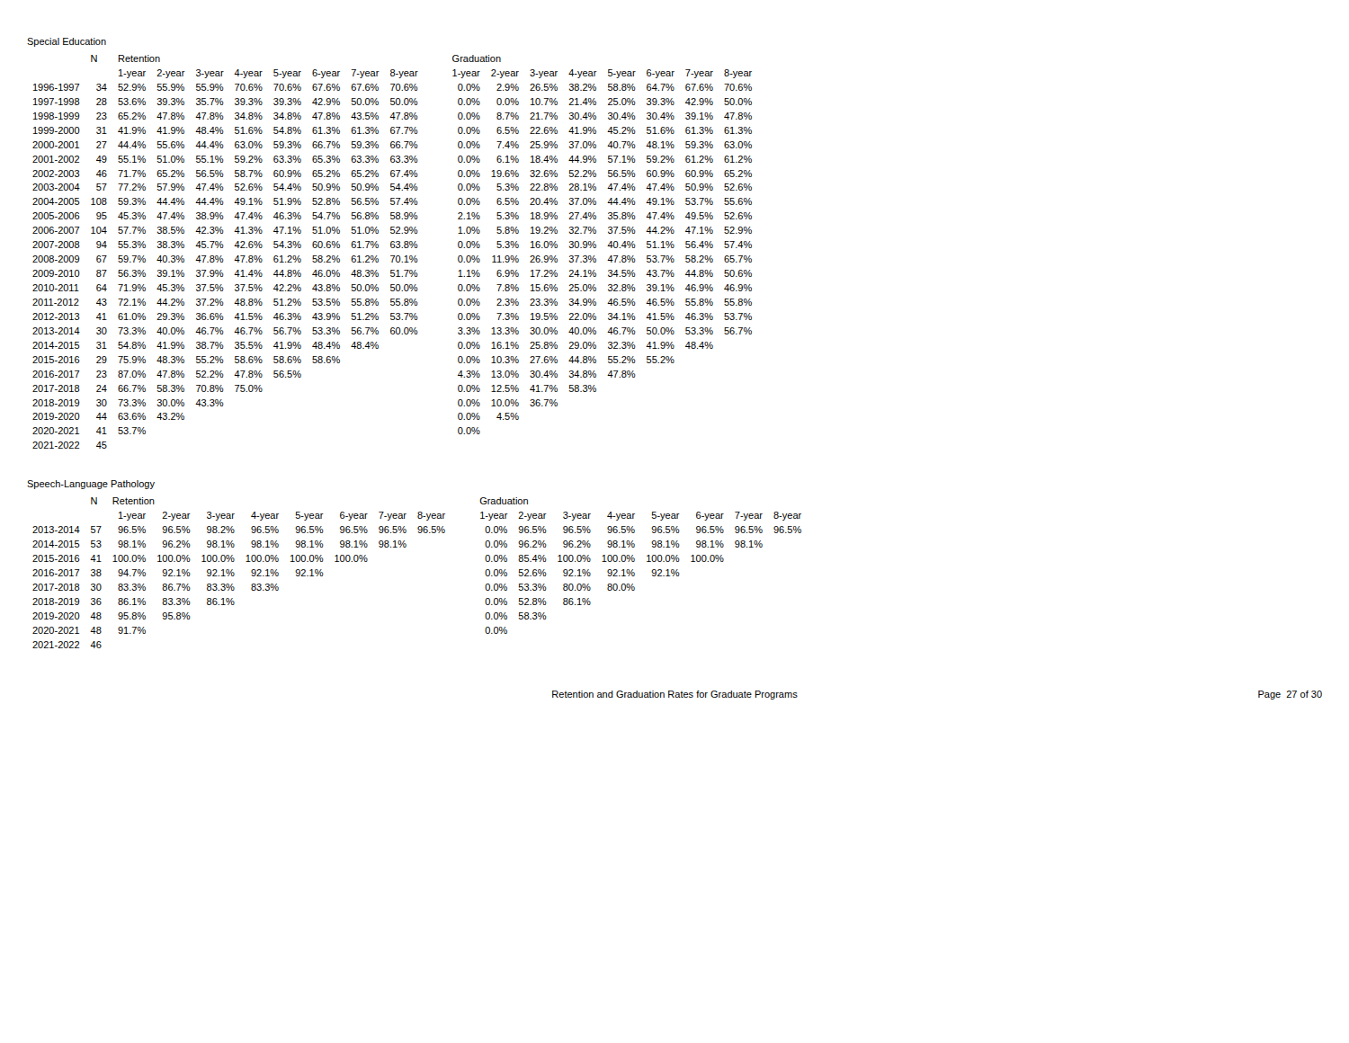Special Education
| | N | Retention | | Graduation |
| --- | --- | --- | --- | --- |
| | | 1-year | 2-year | 3-year | 4-year | 5-year | 6-year | 7-year | 8-year | | 1-year | 2-year | 3-year | 4-year | 5-year | 6-year | 7-year | 8-year |
| 1996-1997 | 34 | 52.9% | 55.9% | 55.9% | 70.6% | 70.6% | 67.6% | 67.6% | 70.6% | | 0.0% | 2.9% | 26.5% | 38.2% | 58.8% | 64.7% | 67.6% | 70.6% |
| 1997-1998 | 28 | 53.6% | 39.3% | 35.7% | 39.3% | 39.3% | 42.9% | 50.0% | 50.0% | | 0.0% | 0.0% | 10.7% | 21.4% | 25.0% | 39.3% | 42.9% | 50.0% |
| 1998-1999 | 23 | 65.2% | 47.8% | 47.8% | 34.8% | 34.8% | 47.8% | 43.5% | 47.8% | | 0.0% | 8.7% | 21.7% | 30.4% | 30.4% | 30.4% | 39.1% | 47.8% |
| 1999-2000 | 31 | 41.9% | 41.9% | 48.4% | 51.6% | 54.8% | 61.3% | 61.3% | 67.7% | | 0.0% | 6.5% | 22.6% | 41.9% | 45.2% | 51.6% | 61.3% | 61.3% |
| 2000-2001 | 27 | 44.4% | 55.6% | 44.4% | 63.0% | 59.3% | 66.7% | 59.3% | 66.7% | | 0.0% | 7.4% | 25.9% | 37.0% | 40.7% | 48.1% | 59.3% | 63.0% |
| 2001-2002 | 49 | 55.1% | 51.0% | 55.1% | 59.2% | 63.3% | 65.3% | 63.3% | 63.3% | | 0.0% | 6.1% | 18.4% | 44.9% | 57.1% | 59.2% | 61.2% | 61.2% |
| 2002-2003 | 46 | 71.7% | 65.2% | 56.5% | 58.7% | 60.9% | 65.2% | 65.2% | 67.4% | | 0.0% | 19.6% | 32.6% | 52.2% | 56.5% | 60.9% | 60.9% | 65.2% |
| 2003-2004 | 57 | 77.2% | 57.9% | 47.4% | 52.6% | 54.4% | 50.9% | 50.9% | 54.4% | | 0.0% | 5.3% | 22.8% | 28.1% | 47.4% | 47.4% | 50.9% | 52.6% |
| 2004-2005 | 108 | 59.3% | 44.4% | 44.4% | 49.1% | 51.9% | 52.8% | 56.5% | 57.4% | | 0.0% | 6.5% | 20.4% | 37.0% | 44.4% | 49.1% | 53.7% | 55.6% |
| 2005-2006 | 95 | 45.3% | 47.4% | 38.9% | 47.4% | 46.3% | 54.7% | 56.8% | 58.9% | | 2.1% | 5.3% | 18.9% | 27.4% | 35.8% | 47.4% | 49.5% | 52.6% |
| 2006-2007 | 104 | 57.7% | 38.5% | 42.3% | 41.3% | 47.1% | 51.0% | 51.0% | 52.9% | | 1.0% | 5.8% | 19.2% | 32.7% | 37.5% | 44.2% | 47.1% | 52.9% |
| 2007-2008 | 94 | 55.3% | 38.3% | 45.7% | 42.6% | 54.3% | 60.6% | 61.7% | 63.8% | | 0.0% | 5.3% | 16.0% | 30.9% | 40.4% | 51.1% | 56.4% | 57.4% |
| 2008-2009 | 67 | 59.7% | 40.3% | 47.8% | 47.8% | 61.2% | 58.2% | 61.2% | 70.1% | | 0.0% | 11.9% | 26.9% | 37.3% | 47.8% | 53.7% | 58.2% | 65.7% |
| 2009-2010 | 87 | 56.3% | 39.1% | 37.9% | 41.4% | 44.8% | 46.0% | 48.3% | 51.7% | | 1.1% | 6.9% | 17.2% | 24.1% | 34.5% | 43.7% | 44.8% | 50.6% |
| 2010-2011 | 64 | 71.9% | 45.3% | 37.5% | 37.5% | 42.2% | 43.8% | 50.0% | 50.0% | | 0.0% | 7.8% | 15.6% | 25.0% | 32.8% | 39.1% | 46.9% | 46.9% |
| 2011-2012 | 43 | 72.1% | 44.2% | 37.2% | 48.8% | 51.2% | 53.5% | 55.8% | 55.8% | | 0.0% | 2.3% | 23.3% | 34.9% | 46.5% | 46.5% | 55.8% | 55.8% |
| 2012-2013 | 41 | 61.0% | 29.3% | 36.6% | 41.5% | 46.3% | 43.9% | 51.2% | 53.7% | | 0.0% | 7.3% | 19.5% | 22.0% | 34.1% | 41.5% | 46.3% | 53.7% |
| 2013-2014 | 30 | 73.3% | 40.0% | 46.7% | 46.7% | 56.7% | 53.3% | 56.7% | 60.0% | | 3.3% | 13.3% | 30.0% | 40.0% | 46.7% | 50.0% | 53.3% | 56.7% |
| 2014-2015 | 31 | 54.8% | 41.9% | 38.7% | 35.5% | 41.9% | 48.4% | 48.4% | | | 0.0% | 16.1% | 25.8% | 29.0% | 32.3% | 41.9% | 48.4% | |
| 2015-2016 | 29 | 75.9% | 48.3% | 55.2% | 58.6% | 58.6% | 58.6% | | | | 0.0% | 10.3% | 27.6% | 44.8% | 55.2% | 55.2% | | |
| 2016-2017 | 23 | 87.0% | 47.8% | 52.2% | 47.8% | 56.5% | | | | | 4.3% | 13.0% | 30.4% | 34.8% | 47.8% | | | |
| 2017-2018 | 24 | 66.7% | 58.3% | 70.8% | 75.0% | | | | | | 0.0% | 12.5% | 41.7% | 58.3% | | | | |
| 2018-2019 | 30 | 73.3% | 30.0% | 43.3% | | | | | | | 0.0% | 10.0% | 36.7% | | | | | |
| 2019-2020 | 44 | 63.6% | 43.2% | | | | | | | | 0.0% | 4.5% | | | | | | |
| 2020-2021 | 41 | 53.7% | | | | | | | | | 0.0% | | | | | | | |
| 2021-2022 | 45 | | | | | | | | | | | | | | | | | |
Speech-Language Pathology
| | N | Retention | | Graduation |
| --- | --- | --- | --- | --- |
| | | 1-year | 2-year | 3-year | 4-year | 5-year | 6-year | 7-year | 8-year | | 1-year | 2-year | 3-year | 4-year | 5-year | 6-year | 7-year | 8-year |
| 2013-2014 | 57 | 96.5% | 96.5% | 98.2% | 96.5% | 96.5% | 96.5% | 96.5% | 96.5% | | 0.0% | 96.5% | 96.5% | 96.5% | 96.5% | 96.5% | 96.5% | 96.5% |
| 2014-2015 | 53 | 98.1% | 96.2% | 98.1% | 98.1% | 98.1% | 98.1% | 98.1% | | | 0.0% | 96.2% | 96.2% | 98.1% | 98.1% | 98.1% | 98.1% | |
| 2015-2016 | 41 | 100.0% | 100.0% | 100.0% | 100.0% | 100.0% | 100.0% | | | | 0.0% | 85.4% | 100.0% | 100.0% | 100.0% | 100.0% | | |
| 2016-2017 | 38 | 94.7% | 92.1% | 92.1% | 92.1% | 92.1% | | | | | 0.0% | 52.6% | 92.1% | 92.1% | 92.1% | | | |
| 2017-2018 | 30 | 83.3% | 86.7% | 83.3% | 83.3% | | | | | | 0.0% | 53.3% | 80.0% | 80.0% | | | | |
| 2018-2019 | 36 | 86.1% | 83.3% | 86.1% | | | | | | | 0.0% | 52.8% | 86.1% | | | | | |
| 2019-2020 | 48 | 95.8% | 95.8% | | | | | | | | 0.0% | 58.3% | | | | | | |
| 2020-2021 | 48 | 91.7% | | | | | | | | | 0.0% | | | | | | | |
| 2021-2022 | 46 | | | | | | | | | | | | | | | | | |
Retention and Graduation Rates for Graduate Programs Page 27 of 30